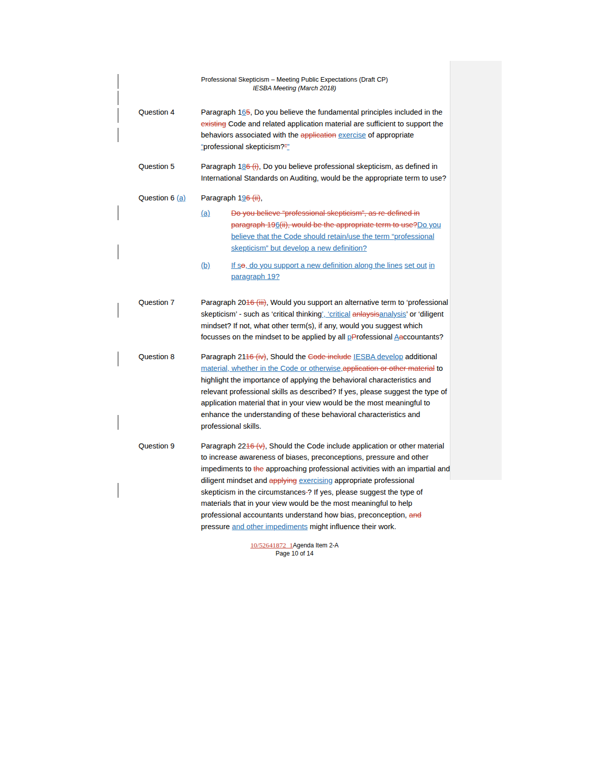Professional Skepticism – Meeting Public Expectations (Draft CP)
IESBA Meeting (March 2018)
| Question 4 | Paragraph 1 6 5 , Do you believe the fundamental principles included in the existing Code and related application material are sufficient to support the behaviors associated with the application exercise of appropriate “ professional skepticism? ” ” |
| Question 5 | Paragraph 1 8 6 (i) , Do you believe professional skepticism, as defined in International Standards on Auditing, would be the appropriate term to use? |
| Question 6 (a) | Paragraph 1 9 6 (ii) , / (a) / Do you believe “professional skepticism”, as re-defined in paragraph 19 6 (ii), would be the appropriate term to use? Do you believe that the Code should retain/use the term “professional skepticism” but develop a new definition? / / (b) / If s o , do you support a new definition along the lines set out in paragraph 19? / |
| Question 7 | Paragraph 20 16 (iii) , Would you support an alternative term to ‘professional skepticism’ - such as ‘critical thinking ’, ‘critical anlaysis analysis ’ or ‘diligent mindset? If not, what other term(s), if any, would you suggest which focusses on the mindset to be applied by all p P rofessional A a ccountants? |
| Question 8 | Paragraph 21 16 (iv) , Should the Code include IESBA develop additional material, whether in the Code or otherwise, application or other material to highlight the importance of applying the behavioral characteristics and relevant professional skills as described? If yes, please suggest the type of application material that in your view would be the most meaningful to enhance the understanding of these behavioral characteristics and professional skills. |
| Question 9 | Paragraph 22 16 (v) , Should the Code include application or other material to increase awareness of biases, preconceptions, pressure and other impediments to the approaching professional activities with an impartial and diligent mindset and applying exercising appropriate professional skepticism in the circumstances ? If yes, please suggest the type of materials that in your view would be the most meaningful to help professional accountants understand how bias, preconception, and pressure and other impediments might influence their work. |
10/52641872_1 Agenda Item 2-A
Page 10 of 14